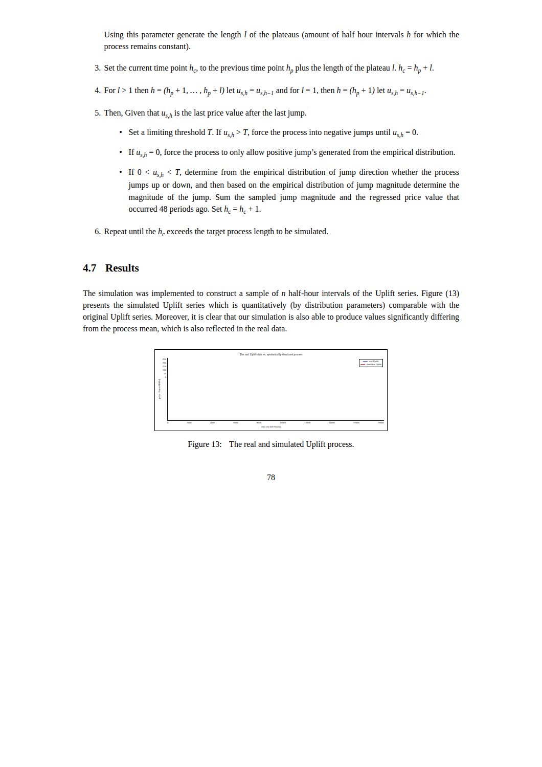Using this parameter generate the length l of the plateaus (amount of half hour intervals h for which the process remains constant).
Set the current time point hc, to the previous time point hp plus the length of the plateau l. hc = hp + l.
For l > 1 then h = (hp + 1, … , hp + l) let us,h = us,h−1 and for l = 1, then h = (hp + 1) let us,h = us,h−1.
Then, Given that us,h is the last price value after the last jump.
Set a limiting threshold T. If us,h > T, force the process into negative jumps until us,h = 0.
If us,h = 0, force the process to only allow positive jump’s generated from the empirical distribution.
If 0 < us,h < T, determine from the empirical distribution of jump direction whether the process jumps up or down, and then based on the empirical distribution of jump magnitude determine the magnitude of the jump. Sum the sampled jump magnitude and the regressed price value that occurred 48 periods ago. Set hc = hc + 1.
Repeat until the hc exceeds the target process length to be simulated.
4.7 Results
The simulation was implemented to construct a sample of n half-hour intervals of the Uplift series. Figure (13) presents the simulated Uplift series which is quantitatively (by distribution parameters) comparable with the original Uplift series. Moreover, it is clear that our simulation is also able to produce values significantly differing from the process mean, which is also reflected in the real data.
The real Uplift data vs. synthetically simulated process
price [Euros/MWh]
250200150100500
real Uplift
simulated Uplift
020004000600080001000012000140001600018000
time (in half-hours)
Figure 13: The real and simulated Uplift process.
78